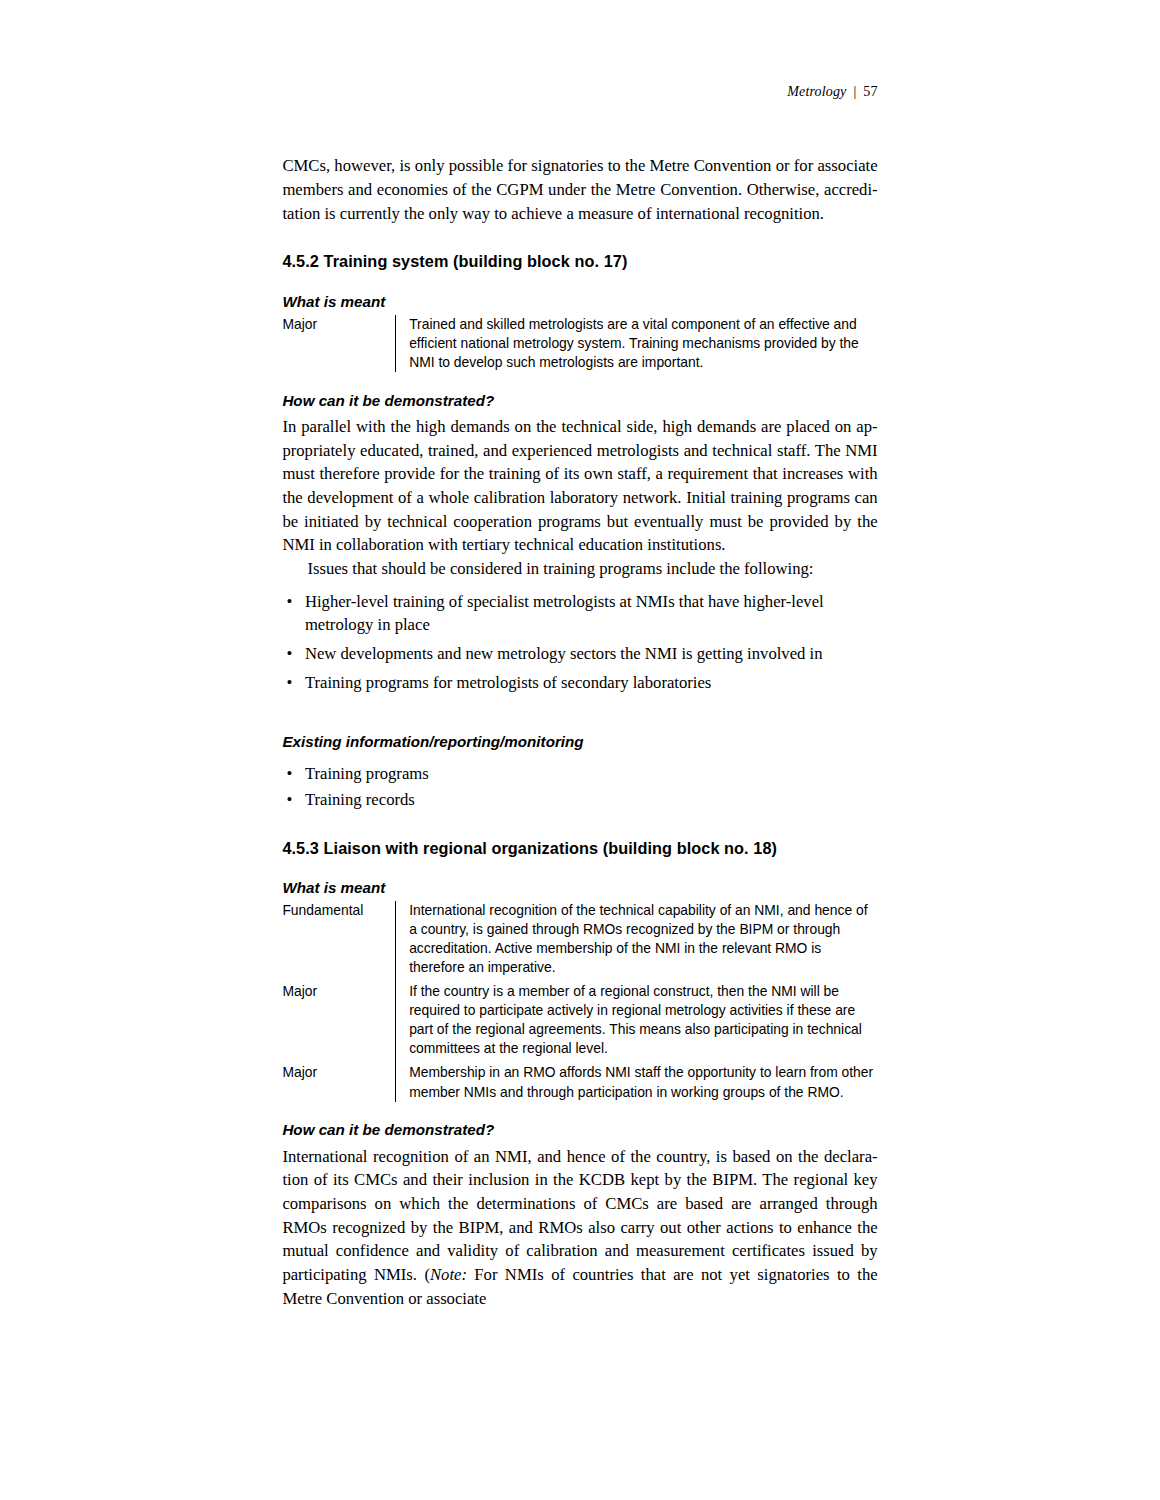Metrology|57
CMCs, however, is only possible for signatories to the Metre Convention or for associate members and economies of the CGPM under the Metre Convention. Otherwise, accreditation is currently the only way to achieve a measure of international recognition.
4.5.2 Training system (building block no. 17)
What is meant
| Major | Trained and skilled metrologists are a vital component of an effective and efficient national metrology system. Training mechanisms provided by the NMI to develop such metrologists are important. |
How can it be demonstrated?
In parallel with the high demands on the technical side, high demands are placed on appropriately educated, trained, and experienced metrologists and technical staff. The NMI must therefore provide for the training of its own staff, a requirement that increases with the development of a whole calibration laboratory network. Initial training programs can be initiated by technical cooperation programs but eventually must be provided by the NMI in collaboration with tertiary technical education institutions.
Issues that should be considered in training programs include the following:
Higher-level training of specialist metrologists at NMIs that have higher-level metrology in place
New developments and new metrology sectors the NMI is getting involved in
Training programs for metrologists of secondary laboratories
Existing information/reporting/monitoring
Training programs
Training records
4.5.3 Liaison with regional organizations (building block no. 18)
What is meant
| Fundamental | International recognition of the technical capability of an NMI, and hence of a country, is gained through RMOs recognized by the BIPM or through accreditation. Active membership of the NMI in the relevant RMO is therefore an imperative. |
| Major | If the country is a member of a regional construct, then the NMI will be required to participate actively in regional metrology activities if these are part of the regional agreements. This means also participating in technical committees at the regional level. |
| Major | Membership in an RMO affords NMI staff the opportunity to learn from other member NMIs and through participation in working groups of the RMO. |
How can it be demonstrated?
International recognition of an NMI, and hence of the country, is based on the declaration of its CMCs and their inclusion in the KCDB kept by the BIPM. The regional key comparisons on which the determinations of CMCs are based are arranged through RMOs recognized by the BIPM, and RMOs also carry out other actions to enhance the mutual confidence and validity of calibration and measurement certificates issued by participating NMIs. (Note: For NMIs of countries that are not yet signatories to the Metre Convention or associate